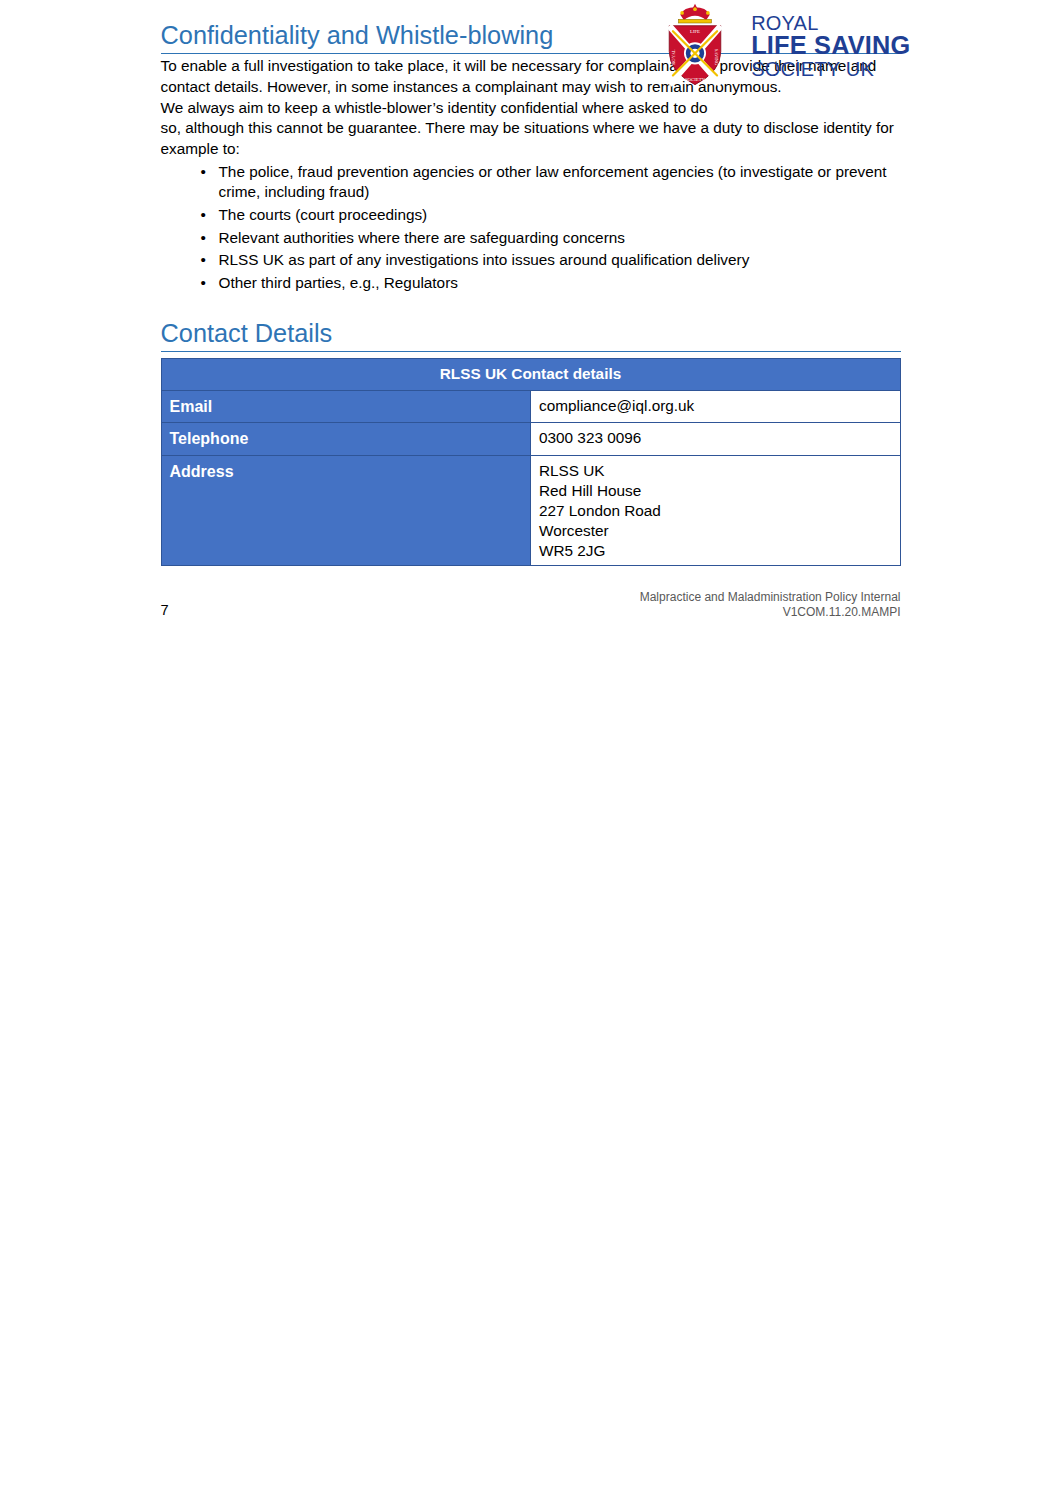LIFE SOCIETY ROYAL SAVING
ROYAL
LIFE SAVING
SOCIETY UK
Confidentiality and Whistle-blowing
To enable a full investigation to take place, it will be necessary for complainants to provide their name and contact details. However, in some instances a complainant may wish to remain anonymous.
We always aim to keep a whistle-blower’s identity confidential where asked to do
so, although this cannot be guarantee. There may be situations where we have a duty to disclose identity for example to:
The police, fraud prevention agencies or other law enforcement agencies (to investigate or prevent crime, including fraud)
The courts (court proceedings)
Relevant authorities where there are safeguarding concerns
RLSS UK as part of any investigations into issues around qualification delivery
Other third parties, e.g., Regulators
Contact Details
| RLSS UK Contact details |
| --- |
| Email | compliance@iql.org.uk |
| Telephone | 0300 323 0096 |
| Address | RLSS UK Red Hill House 227 London Road Worcester WR5 2JG |
7
Malpractice and Maladministration Policy Internal
V1COM.11.20.MAMPI